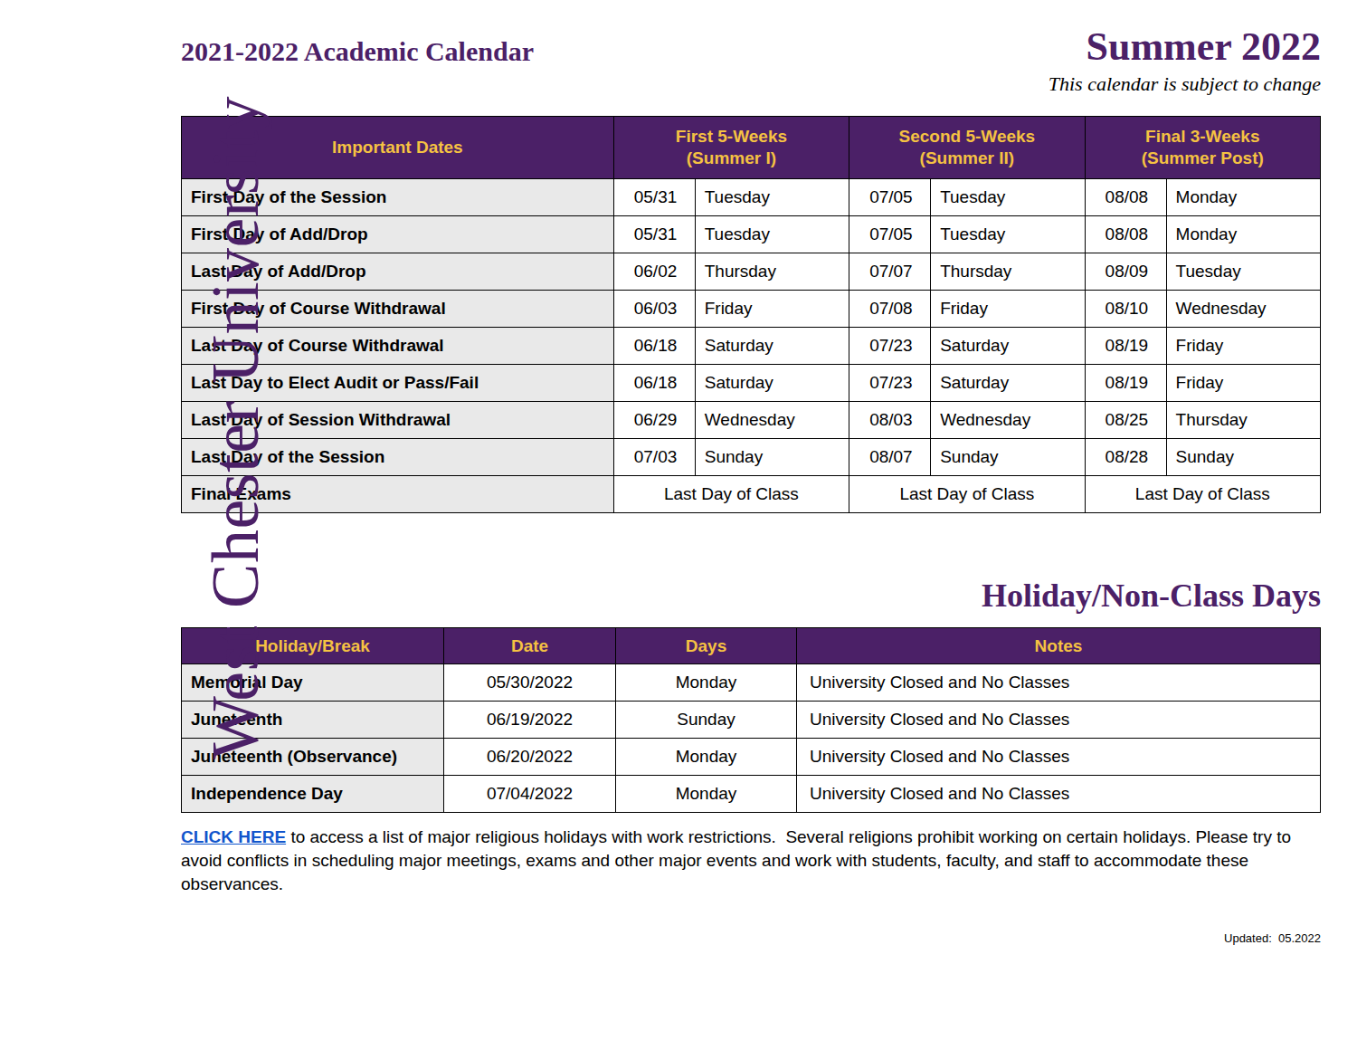West Chester University
2021-2022 Academic Calendar
Summer 2022
This calendar is subject to change
| Important Dates | First 5-Weeks (Summer I) | Second 5-Weeks (Summer II) | Final 3-Weeks (Summer Post) |
| --- | --- | --- | --- |
| First Day of the Session | 05/31 | Tuesday | 07/05 | Tuesday | 08/08 | Monday |
| First Day of Add/Drop | 05/31 | Tuesday | 07/05 | Tuesday | 08/08 | Monday |
| Last Day of Add/Drop | 06/02 | Thursday | 07/07 | Thursday | 08/09 | Tuesday |
| First Day of Course Withdrawal | 06/03 | Friday | 07/08 | Friday | 08/10 | Wednesday |
| Last Day of Course Withdrawal | 06/18 | Saturday | 07/23 | Saturday | 08/19 | Friday |
| Last Day to Elect Audit or Pass/Fail | 06/18 | Saturday | 07/23 | Saturday | 08/19 | Friday |
| Last Day of Session Withdrawal | 06/29 | Wednesday | 08/03 | Wednesday | 08/25 | Thursday |
| Last Day of the Session | 07/03 | Sunday | 08/07 | Sunday | 08/28 | Sunday |
| Final Exams | Last Day of Class | Last Day of Class | Last Day of Class |
Holiday/Non-Class Days
| Holiday/Break | Date | Days | Notes |
| --- | --- | --- | --- |
| Memorial Day | 05/30/2022 | Monday | University Closed and No Classes |
| Juneteenth | 06/19/2022 | Sunday | University Closed and No Classes |
| Juneteenth (Observance) | 06/20/2022 | Monday | University Closed and No Classes |
| Independence Day | 07/04/2022 | Monday | University Closed and No Classes |
CLICK HERE to access a list of major religious holidays with work restrictions. Several religions prohibit working on certain holidays. Please try to avoid conflicts in scheduling major meetings, exams and other major events and work with students, faculty, and staff to accommodate these observances.
Updated: 05.2022